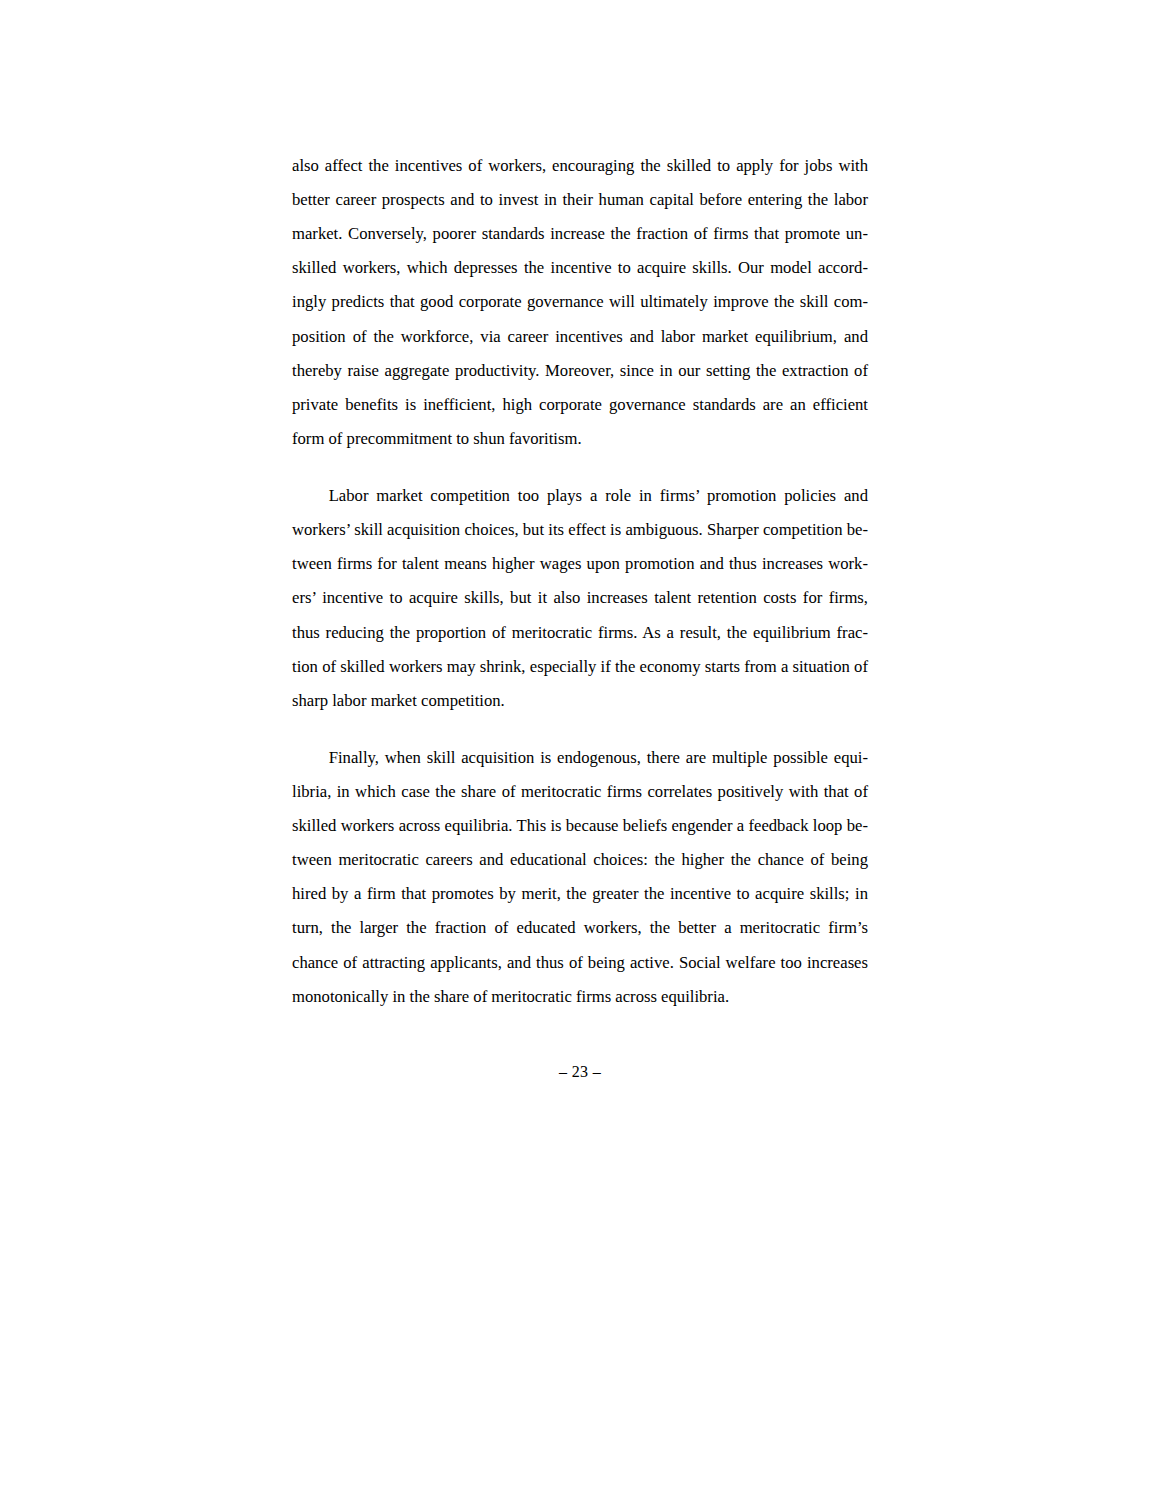also affect the incentives of workers, encouraging the skilled to apply for jobs with better career prospects and to invest in their human capital before entering the labor market. Conversely, poorer standards increase the fraction of firms that promote unskilled workers, which depresses the incentive to acquire skills. Our model accordingly predicts that good corporate governance will ultimately improve the skill composition of the workforce, via career incentives and labor market equilibrium, and thereby raise aggregate productivity. Moreover, since in our setting the extraction of private benefits is inefficient, high corporate governance standards are an efficient form of precommitment to shun favoritism.
Labor market competition too plays a role in firms’ promotion policies and workers’ skill acquisition choices, but its effect is ambiguous. Sharper competition between firms for talent means higher wages upon promotion and thus increases workers’ incentive to acquire skills, but it also increases talent retention costs for firms, thus reducing the proportion of meritocratic firms. As a result, the equilibrium fraction of skilled workers may shrink, especially if the economy starts from a situation of sharp labor market competition.
Finally, when skill acquisition is endogenous, there are multiple possible equilibria, in which case the share of meritocratic firms correlates positively with that of skilled workers across equilibria. This is because beliefs engender a feedback loop between meritocratic careers and educational choices: the higher the chance of being hired by a firm that promotes by merit, the greater the incentive to acquire skills; in turn, the larger the fraction of educated workers, the better a meritocratic firm’s chance of attracting applicants, and thus of being active. Social welfare too increases monotonically in the share of meritocratic firms across equilibria.
– 23 –